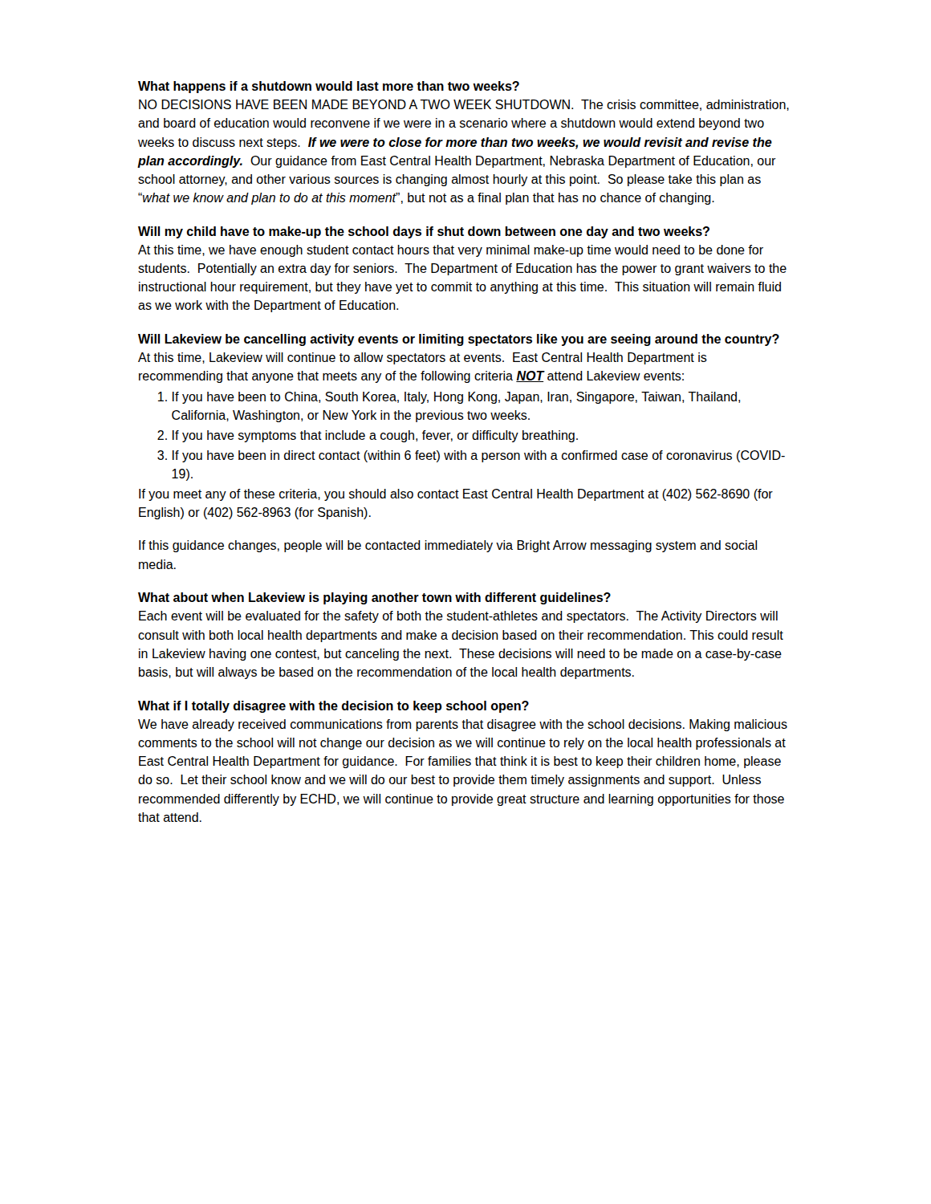What happens if a shutdown would last more than two weeks?
No decisions have been made beyond a two week shutdown. The crisis committee, administration, and board of education would reconvene if we were in a scenario where a shutdown would extend beyond two weeks to discuss next steps. If we were to close for more than two weeks, we would revisit and revise the plan accordingly. Our guidance from East Central Health Department, Nebraska Department of Education, our school attorney, and other various sources is changing almost hourly at this point. So please take this plan as “what we know and plan to do at this moment”, but not as a final plan that has no chance of changing.
Will my child have to make-up the school days if shut down between one day and two weeks?
At this time, we have enough student contact hours that very minimal make-up time would need to be done for students. Potentially an extra day for seniors. The Department of Education has the power to grant waivers to the instructional hour requirement, but they have yet to commit to anything at this time. This situation will remain fluid as we work with the Department of Education.
Will Lakeview be cancelling activity events or limiting spectators like you are seeing around the country?
At this time, Lakeview will continue to allow spectators at events. East Central Health Department is recommending that anyone that meets any of the following criteria NOT attend Lakeview events:
If you have been to China, South Korea, Italy, Hong Kong, Japan, Iran, Singapore, Taiwan, Thailand, California, Washington, or New York in the previous two weeks.
If you have symptoms that include a cough, fever, or difficulty breathing.
If you have been in direct contact (within 6 feet) with a person with a confirmed case of coronavirus (COVID-19).
If you meet any of these criteria, you should also contact East Central Health Department at (402) 562-8690 (for English) or (402) 562-8963 (for Spanish).
If this guidance changes, people will be contacted immediately via Bright Arrow messaging system and social media.
What about when Lakeview is playing another town with different guidelines?
Each event will be evaluated for the safety of both the student-athletes and spectators. The Activity Directors will consult with both local health departments and make a decision based on their recommendation. This could result in Lakeview having one contest, but canceling the next. These decisions will need to be made on a case-by-case basis, but will always be based on the recommendation of the local health departments.
What if I totally disagree with the decision to keep school open?
We have already received communications from parents that disagree with the school decisions. Making malicious comments to the school will not change our decision as we will continue to rely on the local health professionals at East Central Health Department for guidance. For families that think it is best to keep their children home, please do so. Let their school know and we will do our best to provide them timely assignments and support. Unless recommended differently by ECHD, we will continue to provide great structure and learning opportunities for those that attend.